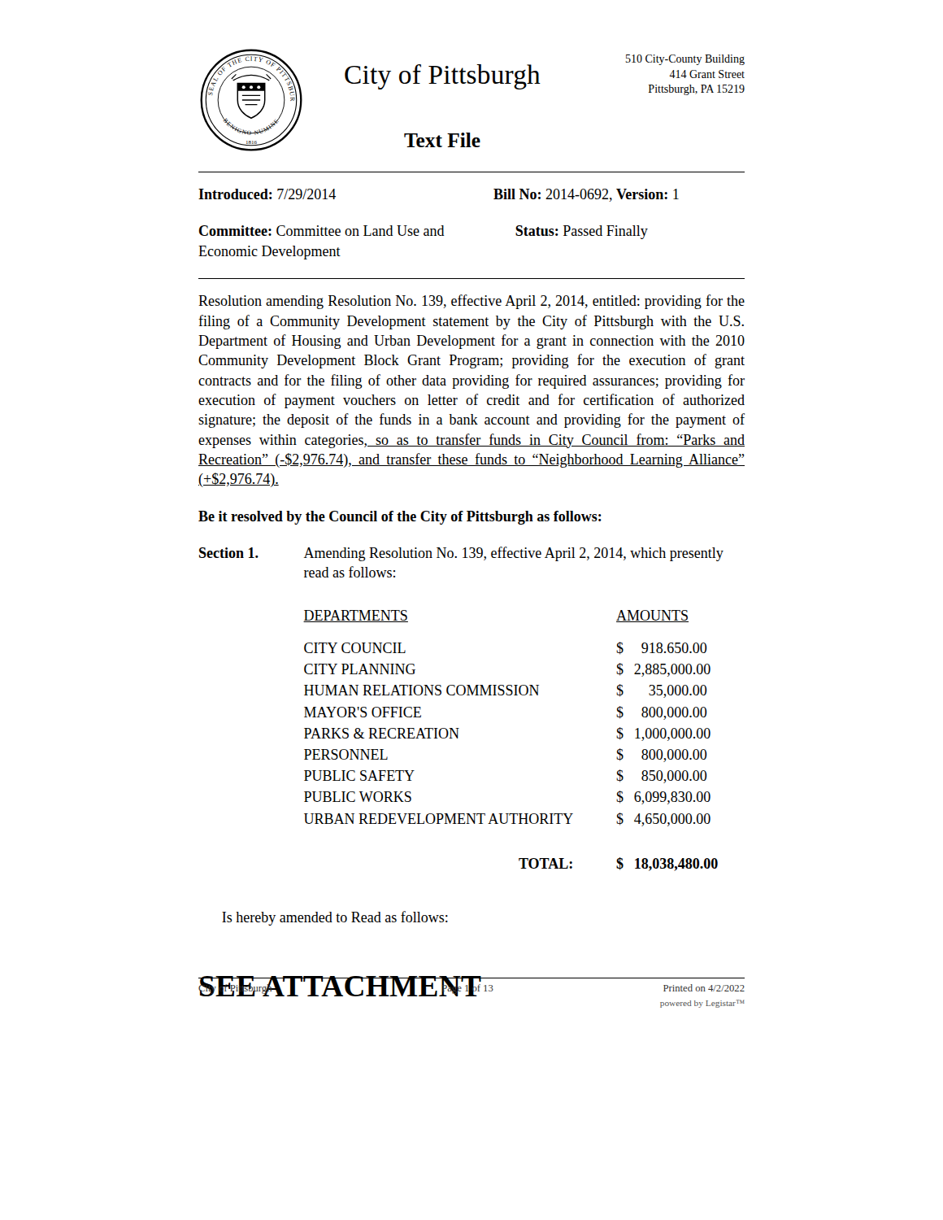THE SEAL OF THE CITY OF PITTSBURGH BENIGNO NUMINE 1816
City of Pittsburgh
Text File
510 City-County Building
414 Grant Street
Pittsburgh, PA 15219
Introduced: 7/29/2014
Bill No: 2014-0692, Version: 1
Committee: Committee on Land Use and Economic Development
Status: Passed Finally
Resolution amending Resolution No. 139, effective April 2, 2014, entitled: providing for the filing of a Community Development statement by the City of Pittsburgh with the U.S. Department of Housing and Urban Development for a grant in connection with the 2010 Community Development Block Grant Program; providing for the execution of grant contracts and for the filing of other data providing for required assurances; providing for execution of payment vouchers on letter of credit and for certification of authorized signature; the deposit of the funds in a bank account and providing for the payment of expenses within categories, so as to transfer funds in City Council from: “Parks and Recreation” (-$2,976.74), and transfer these funds to “Neighborhood Learning Alliance” (+$2,976.74).
Be it resolved by the Council of the City of Pittsburgh as follows:
Section 1.
Amending Resolution No. 139, effective April 2, 2014, which presently read as follows:
| DEPARTMENTS | AMOUNTS |
| --- | --- |
| CITY COUNCIL | $ 918.650.00 |
| CITY PLANNING | $ 2,885,000.00 |
| HUMAN RELATIONS COMMISSION | $ 35,000.00 |
| MAYOR'S OFFICE | $ 800,000.00 |
| PARKS & RECREATION | $ 1,000,000.00 |
| PERSONNEL | $ 800,000.00 |
| PUBLIC SAFETY | $ 850,000.00 |
| PUBLIC WORKS | $ 6,099,830.00 |
| URBAN REDEVELOPMENT AUTHORITY | $ 4,650,000.00 |
| TOTAL: | $ 18,038,480.00 |
Is hereby amended to Read as follows:
SEE ATTACHMENT
City of Pittsburgh
Page 1 of 13
Printed on 4/2/2022
powered by Legistar™